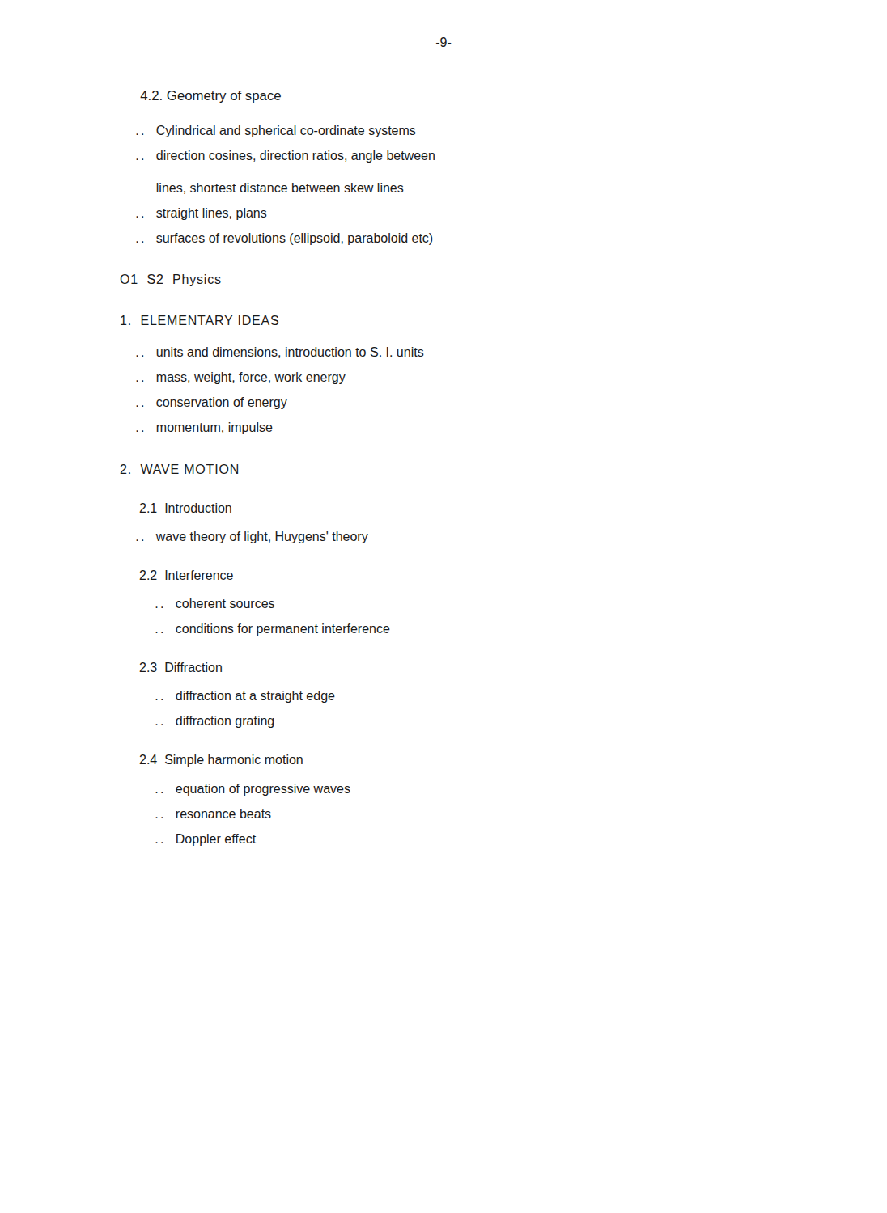-9-
4.2. Geometry of space
Cylindrical and spherical co-ordinate systems
direction cosines, direction ratios, angle between
lines, shortest distance between skew lines
straight lines, plans
surfaces of revolutions (ellipsoid, paraboloid etc)
O1 S2 Physics
1. ELEMENTARY IDEAS
units and dimensions, introduction to S. I. units
mass, weight, force, work energy
conservation of energy
momentum, impulse
2. WAVE MOTION
2.1 Introduction
wave theory of light, Huygens' theory
2.2 Interference
coherent sources
conditions for permanent interference
2.3 Diffraction
diffraction at a straight edge
diffraction grating
2.4 Simple harmonic motion
equation of progressive waves
resonance beats
Doppler effect